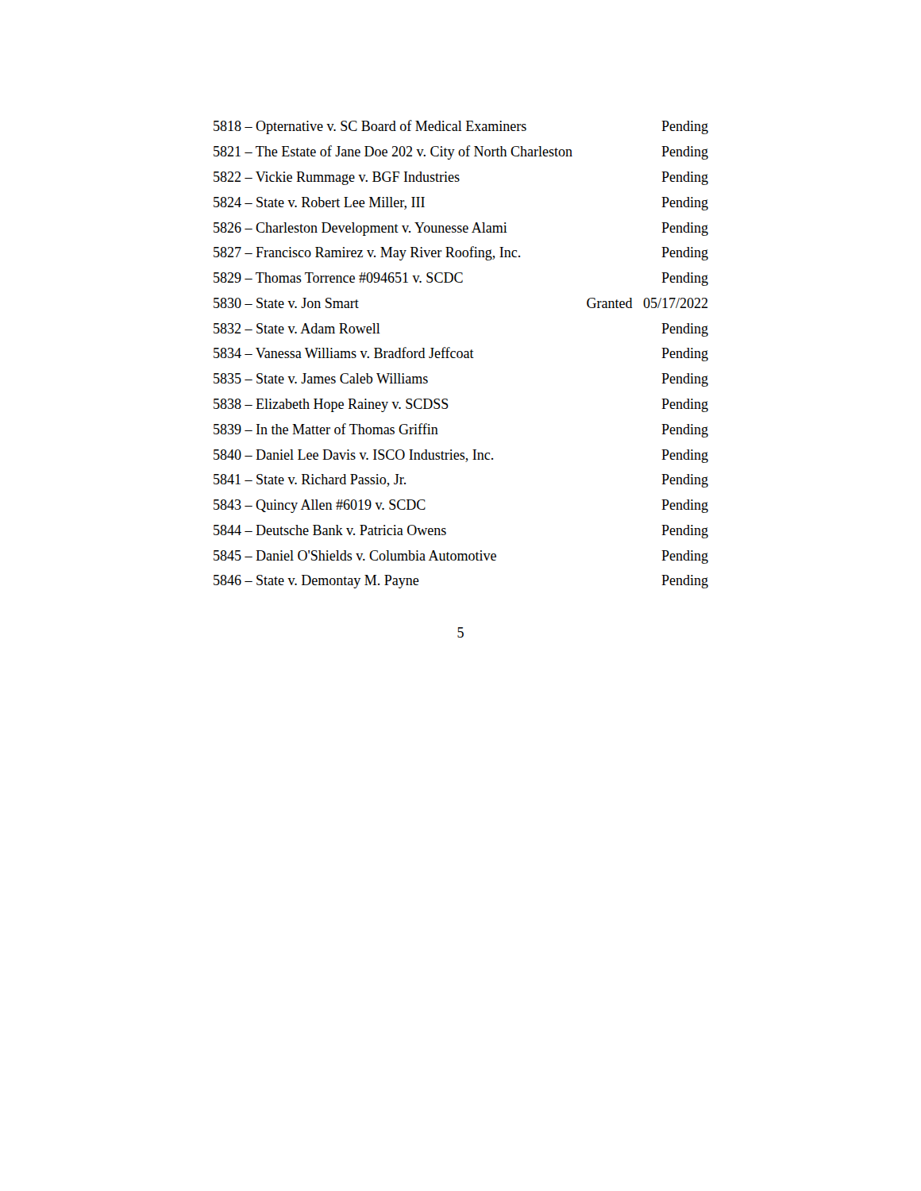| 5818 – Opternative v. SC Board of Medical Examiners | Pending |
| 5821 – The Estate of Jane Doe 202 v. City of North Charleston | Pending |
| 5822 – Vickie Rummage v. BGF Industries | Pending |
| 5824 – State v. Robert Lee Miller, III | Pending |
| 5826 – Charleston Development v. Younesse Alami | Pending |
| 5827 – Francisco Ramirez v. May River Roofing, Inc. | Pending |
| 5829 – Thomas Torrence #094651 v. SCDC | Pending |
| 5830 – State v. Jon Smart | Granted 05/17/2022 |
| 5832 – State v. Adam Rowell | Pending |
| 5834 – Vanessa Williams v. Bradford Jeffcoat | Pending |
| 5835 – State v. James Caleb Williams | Pending |
| 5838 – Elizabeth Hope Rainey v. SCDSS | Pending |
| 5839 – In the Matter of Thomas Griffin | Pending |
| 5840 – Daniel Lee Davis v. ISCO Industries, Inc. | Pending |
| 5841 – State v. Richard Passio, Jr. | Pending |
| 5843 – Quincy Allen #6019 v. SCDC | Pending |
| 5844 – Deutsche Bank v. Patricia Owens | Pending |
| 5845 – Daniel O'Shields v. Columbia Automotive | Pending |
| 5846 – State v. Demontay M. Payne | Pending |
5